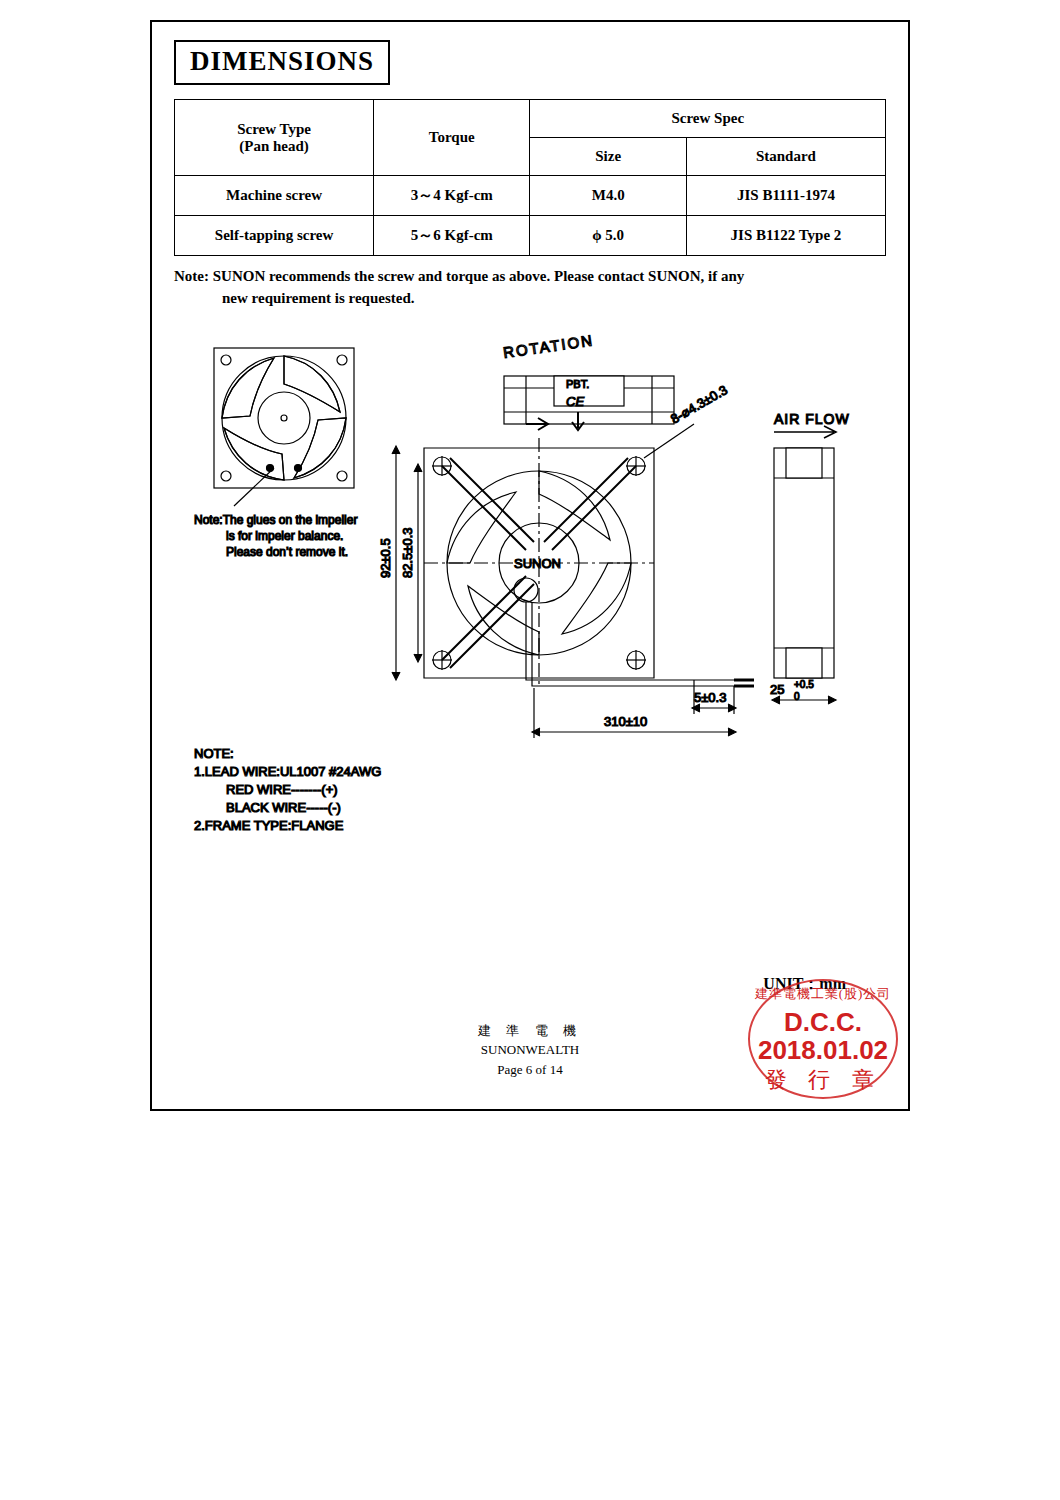DIMENSIONS
| Screw Type (Pan head) | Torque | Screw Spec |
| Size | Standard |
| Machine screw | 3～4 Kgf-cm | M4.0 | JIS B1111-1974 |
| Self-tapping screw | 5～6 Kgf-cm | ϕ 5.0 | JIS B1122 Type 2 |
Note: SUNON recommends the screw and torque as above. Please contact SUNON, if any new requirement is requested.
Note:The glues on the impeller is for impeler balance. Please don’t remove it. ROTATION PBT. CE SUNON 92±0.5 82.5±0.3 8-⌀4.3±0.3 AIR FLOW 25 +0.5 0 5±0.3 310±10 NOTE: 1.LEAD WIRE:UL1007 #24AWG RED WIRE-------(+) BLACK WIRE-----(-) 2.FRAME TYPE:FLANGE
UNIT：mm
建 準 電 機
SUNONWEALTH
Page 6 of 14
建準電機工業(股)公司
D.C.C.
2018.01.02
發 行 章